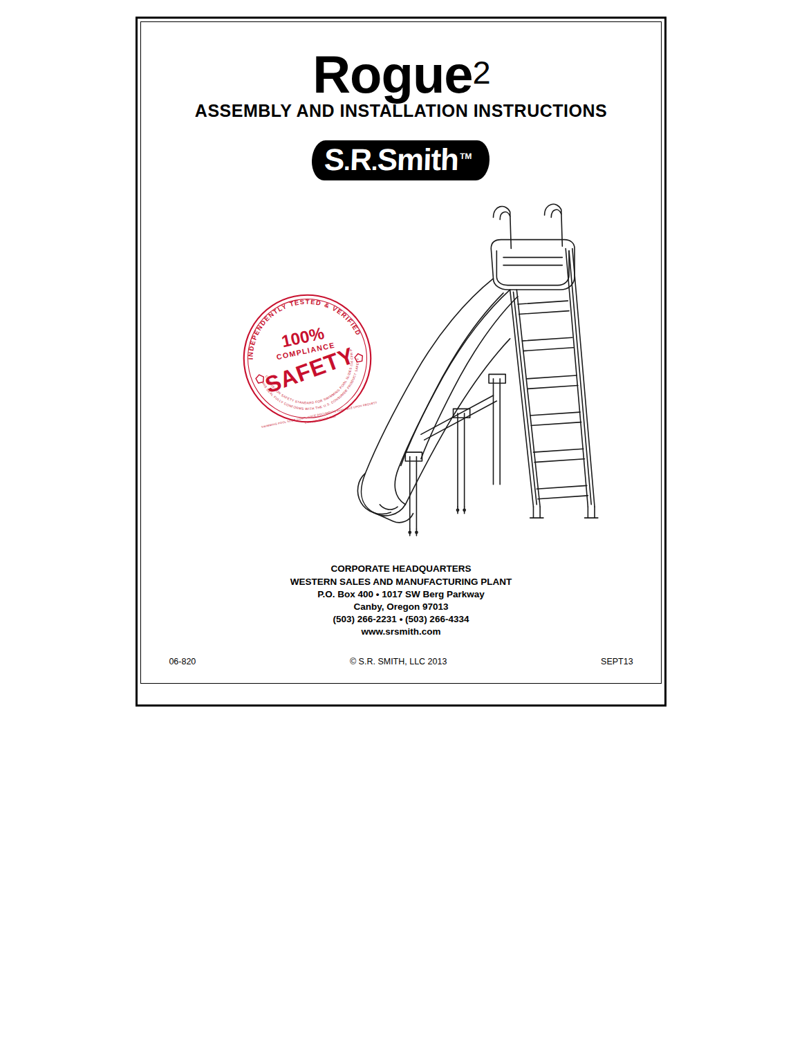Rogue2
ASSEMBLY AND INSTALLATION INSTRUCTIONS
S. R. SmithTM
INDEPENDENTLY TESTED & VERIFIED 100% COMPLIANCE SAFETY THIS SEAL FULLY CONFORMS WITH THE U.S. CONSUMER PRODUCT SAFETY COMMISSION SAFETY STANDARD FOR SWIMMING POOL SLIDES (16 CFR PART 1207) SWIMMING POOL SLIDE COMPLIANCE DOCUMENTS AVAILABLE UPON REQUEST © Copyright 2013 S.R. Smith
CORPORATE HEADQUARTERS
WESTERN SALES AND MANUFACTURING PLANT
P.O. Box 400 • 1017 SW Berg Parkway
Canby, Oregon 97013
(503) 266-2231 • (503) 266-4334
www.srsmith.com
06-820
© S.R. SMITH, LLC 2013
SEPT13